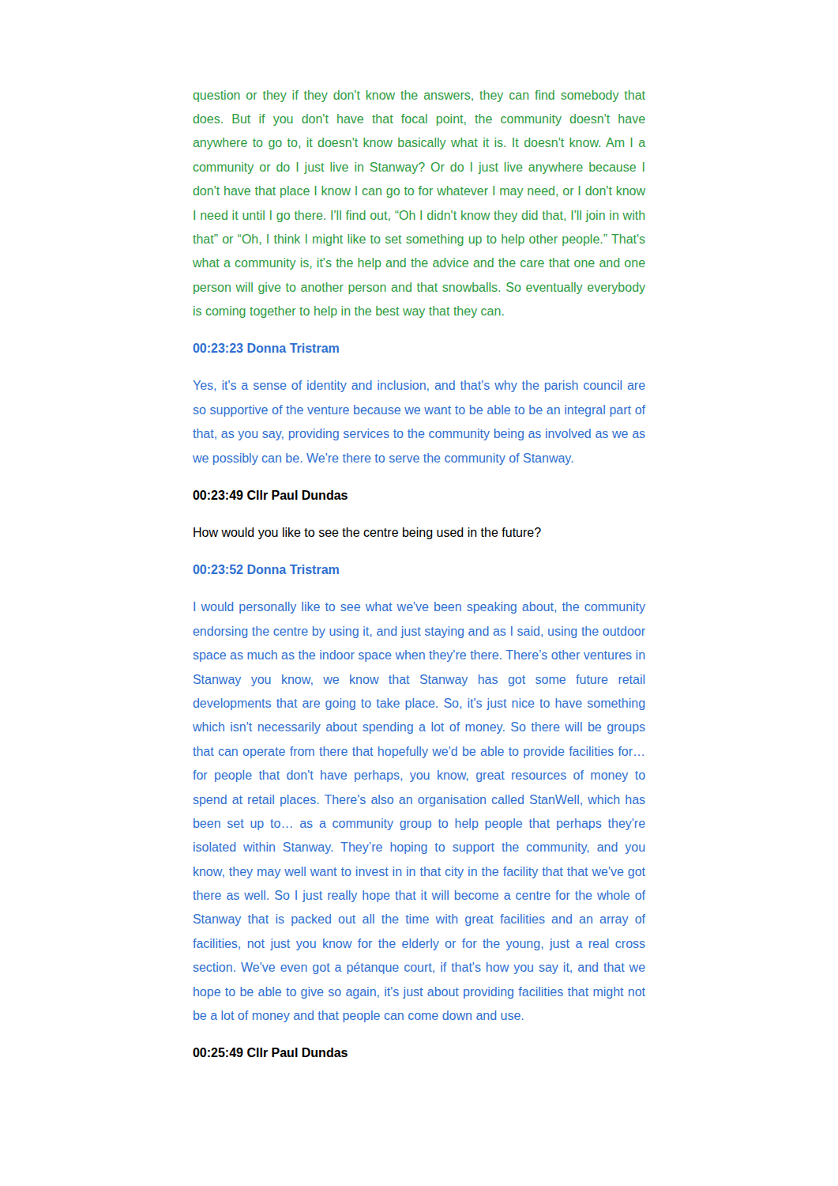question or they if they don't know the answers, they can find somebody that does. But if you don't have that focal point, the community doesn't have anywhere to go to, it doesn't know basically what it is. It doesn't know. Am I a community or do I just live in Stanway? Or do I just live anywhere because I don't have that place I know I can go to for whatever I may need, or I don't know I need it until I go there. I'll find out, “Oh I didn't know they did that, I'll join in with that” or “Oh, I think I might like to set something up to help other people.” That's what a community is, it's the help and the advice and the care that one and one person will give to another person and that snowballs. So eventually everybody is coming together to help in the best way that they can.
00:23:23 Donna Tristram
Yes, it's a sense of identity and inclusion, and that's why the parish council are so supportive of the venture because we want to be able to be an integral part of that, as you say, providing services to the community being as involved as we as we possibly can be. We're there to serve the community of Stanway.
00:23:49 Cllr Paul Dundas
How would you like to see the centre being used in the future?
00:23:52 Donna Tristram
I would personally like to see what we've been speaking about, the community endorsing the centre by using it, and just staying and as I said, using the outdoor space as much as the indoor space when they're there. There’s other ventures in Stanway you know, we know that Stanway has got some future retail developments that are going to take place. So, it's just nice to have something which isn't necessarily about spending a lot of money. So there will be groups that can operate from there that hopefully we'd be able to provide facilities for… for people that don't have perhaps, you know, great resources of money to spend at retail places. There's also an organisation called StanWell, which has been set up to… as a community group to help people that perhaps they're isolated within Stanway. They’re hoping to support the community, and you know, they may well want to invest in in that city in the facility that that we've got there as well. So I just really hope that it will become a centre for the whole of Stanway that is packed out all the time with great facilities and an array of facilities, not just you know for the elderly or for the young, just a real cross section. We've even got a pétanque court, if that's how you say it, and that we hope to be able to give so again, it's just about providing facilities that might not be a lot of money and that people can come down and use.
00:25:49 Cllr Paul Dundas